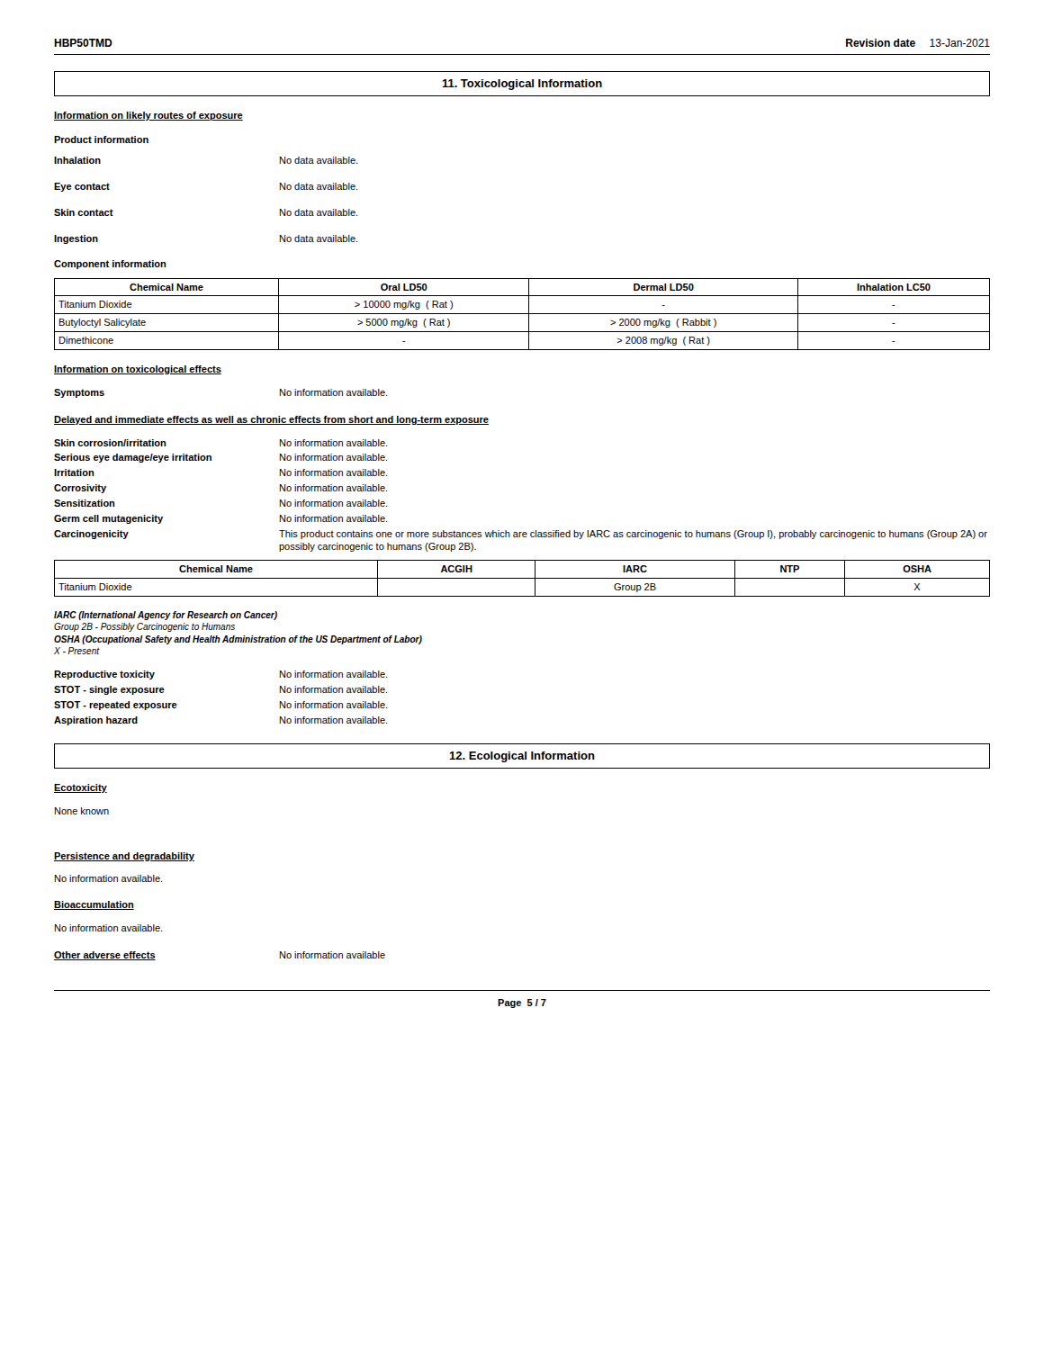HBP50TMD
Revision date 13-Jan-2021
11. Toxicological Information
Information on likely routes of exposure
Product information
| Inhalation | No data available. |
| Eye contact | No data available. |
| Skin contact | No data available. |
| Ingestion | No data available. |
Component information
| Chemical Name | Oral LD50 | Dermal LD50 | Inhalation LC50 |
| --- | --- | --- | --- |
| Titanium Dioxide | > 10000 mg/kg ( Rat ) | - | - |
| Butyloctyl Salicylate | > 5000 mg/kg ( Rat ) | > 2000 mg/kg ( Rabbit ) | - |
| Dimethicone | - | > 2008 mg/kg ( Rat ) | - |
Information on toxicological effects
| Symptoms | No information available. |
Delayed and immediate effects as well as chronic effects from short and long-term exposure
| Skin corrosion/irritation | No information available. |
| Serious eye damage/eye irritation | No information available. |
| Irritation | No information available. |
| Corrosivity | No information available. |
| Sensitization | No information available. |
| Germ cell mutagenicity | No information available. |
| Carcinogenicity | This product contains one or more substances which are classified by IARC as carcinogenic to humans (Group I), probably carcinogenic to humans (Group 2A) or possibly carcinogenic to humans (Group 2B). |
| Chemical Name | ACGIH | IARC | NTP | OSHA |
| --- | --- | --- | --- | --- |
| Titanium Dioxide | | Group 2B | | X |
IARC (International Agency for Research on Cancer)
Group 2B - Possibly Carcinogenic to Humans
OSHA (Occupational Safety and Health Administration of the US Department of Labor)
X - Present
| Reproductive toxicity | No information available. |
| STOT - single exposure | No information available. |
| STOT - repeated exposure | No information available. |
| Aspiration hazard | No information available. |
12. Ecological Information
Ecotoxicity
None known
Persistence and degradability
No information available.
Bioaccumulation
No information available.
| Other adverse effects | No information available |
Page 5 / 7